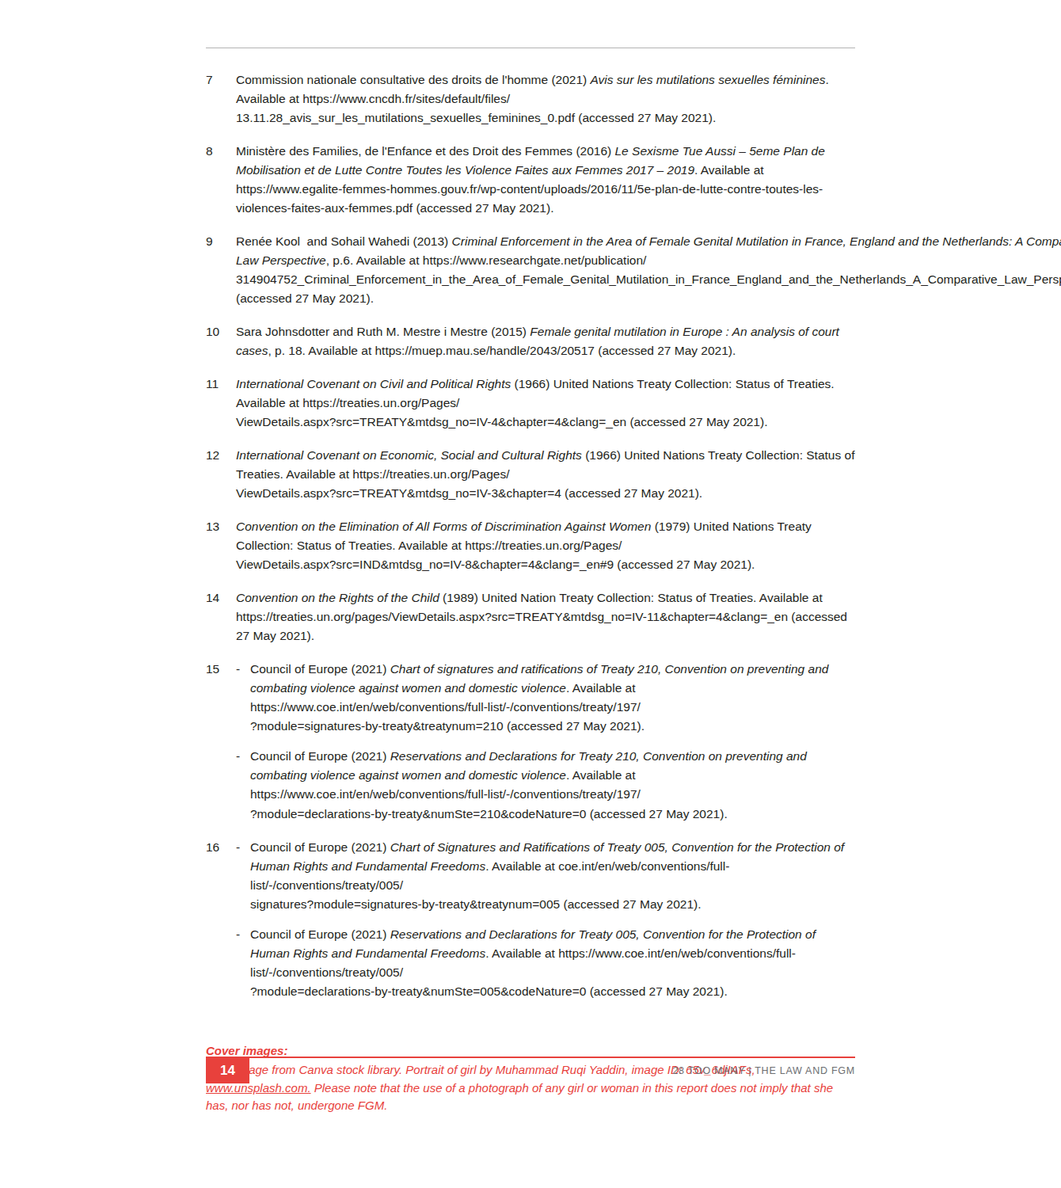7 Commission nationale consultative des droits de l'homme (2021) Avis sur les mutilations sexuelles féminines. Available at https://www.cncdh.fr/sites/default/files/
13.11.28_avis_sur_les_mutilations_sexuelles_feminines_0.pdf (accessed 27 May 2021).
8 Ministère des Families, de l'Enfance et des Droit des Femmes (2016) Le Sexisme Tue Aussi – 5eme Plan de Mobilisation et de Lutte Contre Toutes les Violence Faites aux Femmes 2017 – 2019. Available at https://www.egalite-femmes-hommes.gouv.fr/wp-content/uploads/2016/11/5e-plan-de-lutte-contre-toutes-les-violences-faites-aux-femmes.pdf (accessed 27 May 2021).
9 Renée Kool and Sohail Wahedi (2013) Criminal Enforcement in the Area of Female Genital Mutilation in France, England and the Netherlands: A Comparative Law Perspective, p.6. Available at https://www.researchgate.net/publication/
314904752_Criminal_Enforcement_in_the_Area_of_Female_Genital_Mutilation_in_France_England_and_the_Netherlands_A_Comparative_Law_Perspective (accessed 27 May 2021).
10 Sara Johnsdotter and Ruth M. Mestre i Mestre (2015) Female genital mutilation in Europe : An analysis of court cases, p. 18. Available at https://muep.mau.se/handle/2043/20517 (accessed 27 May 2021).
11 International Covenant on Civil and Political Rights (1966) United Nations Treaty Collection: Status of Treaties. Available at https://treaties.un.org/Pages/
ViewDetails.aspx?src=TREATY&mtdsg_no=IV-4&chapter=4&clang=_en (accessed 27 May 2021).
12 International Covenant on Economic, Social and Cultural Rights (1966) United Nations Treaty Collection: Status of Treaties. Available at https://treaties.un.org/Pages/
ViewDetails.aspx?src=TREATY&mtdsg_no=IV-3&chapter=4 (accessed 27 May 2021).
13 Convention on the Elimination of All Forms of Discrimination Against Women (1979) United Nations Treaty Collection: Status of Treaties. Available at https://treaties.un.org/Pages/
ViewDetails.aspx?src=IND&mtdsg_no=IV-8&chapter=4&clang=_en#9 (accessed 27 May 2021).
14 Convention on the Rights of the Child (1989) United Nation Treaty Collection: Status of Treaties. Available at https://treaties.un.org/pages/ViewDetails.aspx?src=TREATY&mtdsg_no=IV-11&chapter=4&clang=_en (accessed 27 May 2021).
15
- Council of Europe (2021) Chart of signatures and ratifications of Treaty 210, Convention on preventing and combating violence against women and domestic violence. Available at https://www.coe.int/en/web/conventions/full-list/-/conventions/treaty/197/
?module=signatures-by-treaty&treatynum=210 (accessed 27 May 2021).
- Council of Europe (2021) Reservations and Declarations for Treaty 210, Convention on preventing and combating violence against women and domestic violence. Available at https://www.coe.int/en/web/conventions/full-list/-/conventions/treaty/197/
?module=declarations-by-treaty&numSte=210&codeNature=0 (accessed 27 May 2021).
16
- Council of Europe (2021) Chart of Signatures and Ratifications of Treaty 005, Convention for the Protection of Human Rights and Fundamental Freedoms. Available at coe.int/en/web/conventions/full-list/-/conventions/treaty/005/
signatures?module=signatures-by-treaty&treatynum=005 (accessed 27 May 2021).
- Council of Europe (2021) Reservations and Declarations for Treaty 005, Convention for the Protection of Human Rights and Fundamental Freedoms. Available at https://www.coe.int/en/web/conventions/full-list/-/conventions/treaty/005/
?module=declarations-by-treaty&numSte=005&codeNature=0 (accessed 27 May 2021).
Cover images: Paris image from Canva stock library. Portrait of girl by Muhammad Ruqi Yaddin, image ID: 65v_6djIAFs,
www.unsplash.com. Please note that the use of a photograph of any girl or woman in this report does not imply that she has, nor has not, undergone FGM.
14 28 Too Many | The Law and FGM